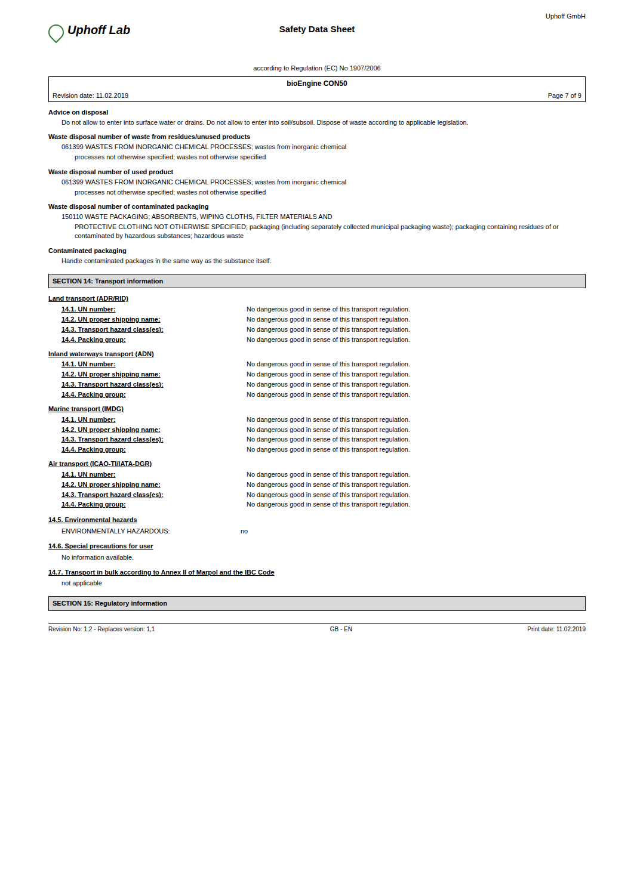Uphoff GmbH
Uphoff Lab
Safety Data Sheet
according to Regulation (EC) No 1907/2006
bioEngine CON50
Revision date: 11.02.2019 Page 7 of 9
Advice on disposal
Do not allow to enter into surface water or drains. Do not allow to enter into soil/subsoil. Dispose of waste according to applicable legislation.
Waste disposal number of waste from residues/unused products
061399 WASTES FROM INORGANIC CHEMICAL PROCESSES; wastes from inorganic chemical
processes not otherwise specified; wastes not otherwise specified
Waste disposal number of used product
061399 WASTES FROM INORGANIC CHEMICAL PROCESSES; wastes from inorganic chemical
processes not otherwise specified; wastes not otherwise specified
Waste disposal number of contaminated packaging
150110 WASTE PACKAGING; ABSORBENTS, WIPING CLOTHS, FILTER MATERIALS AND
PROTECTIVE CLOTHING NOT OTHERWISE SPECIFIED; packaging (including separately collected municipal packaging waste); packaging containing residues of or contaminated by hazardous substances; hazardous waste
Contaminated packaging
Handle contaminated packages in the same way as the substance itself.
SECTION 14: Transport information
Land transport (ADR/RID)
| 14.1. UN number: | No dangerous good in sense of this transport regulation. |
| 14.2. UN proper shipping name: | No dangerous good in sense of this transport regulation. |
| 14.3. Transport hazard class(es): | No dangerous good in sense of this transport regulation. |
| 14.4. Packing group: | No dangerous good in sense of this transport regulation. |
Inland waterways transport (ADN)
| 14.1. UN number: | No dangerous good in sense of this transport regulation. |
| 14.2. UN proper shipping name: | No dangerous good in sense of this transport regulation. |
| 14.3. Transport hazard class(es): | No dangerous good in sense of this transport regulation. |
| 14.4. Packing group: | No dangerous good in sense of this transport regulation. |
Marine transport (IMDG)
| 14.1. UN number: | No dangerous good in sense of this transport regulation. |
| 14.2. UN proper shipping name: | No dangerous good in sense of this transport regulation. |
| 14.3. Transport hazard class(es): | No dangerous good in sense of this transport regulation. |
| 14.4. Packing group: | No dangerous good in sense of this transport regulation. |
Air transport (ICAO-TI/IATA-DGR)
| 14.1. UN number: | No dangerous good in sense of this transport regulation. |
| 14.2. UN proper shipping name: | No dangerous good in sense of this transport regulation. |
| 14.3. Transport hazard class(es): | No dangerous good in sense of this transport regulation. |
| 14.4. Packing group: | No dangerous good in sense of this transport regulation. |
14.5. Environmental hazards
ENVIRONMENTALLY HAZARDOUS: no
14.6. Special precautions for user
No information available.
14.7. Transport in bulk according to Annex II of Marpol and the IBC Code
not applicable
SECTION 15: Regulatory information
Revision No: 1,2 - Replaces version: 1,1 GB - EN Print date: 11.02.2019